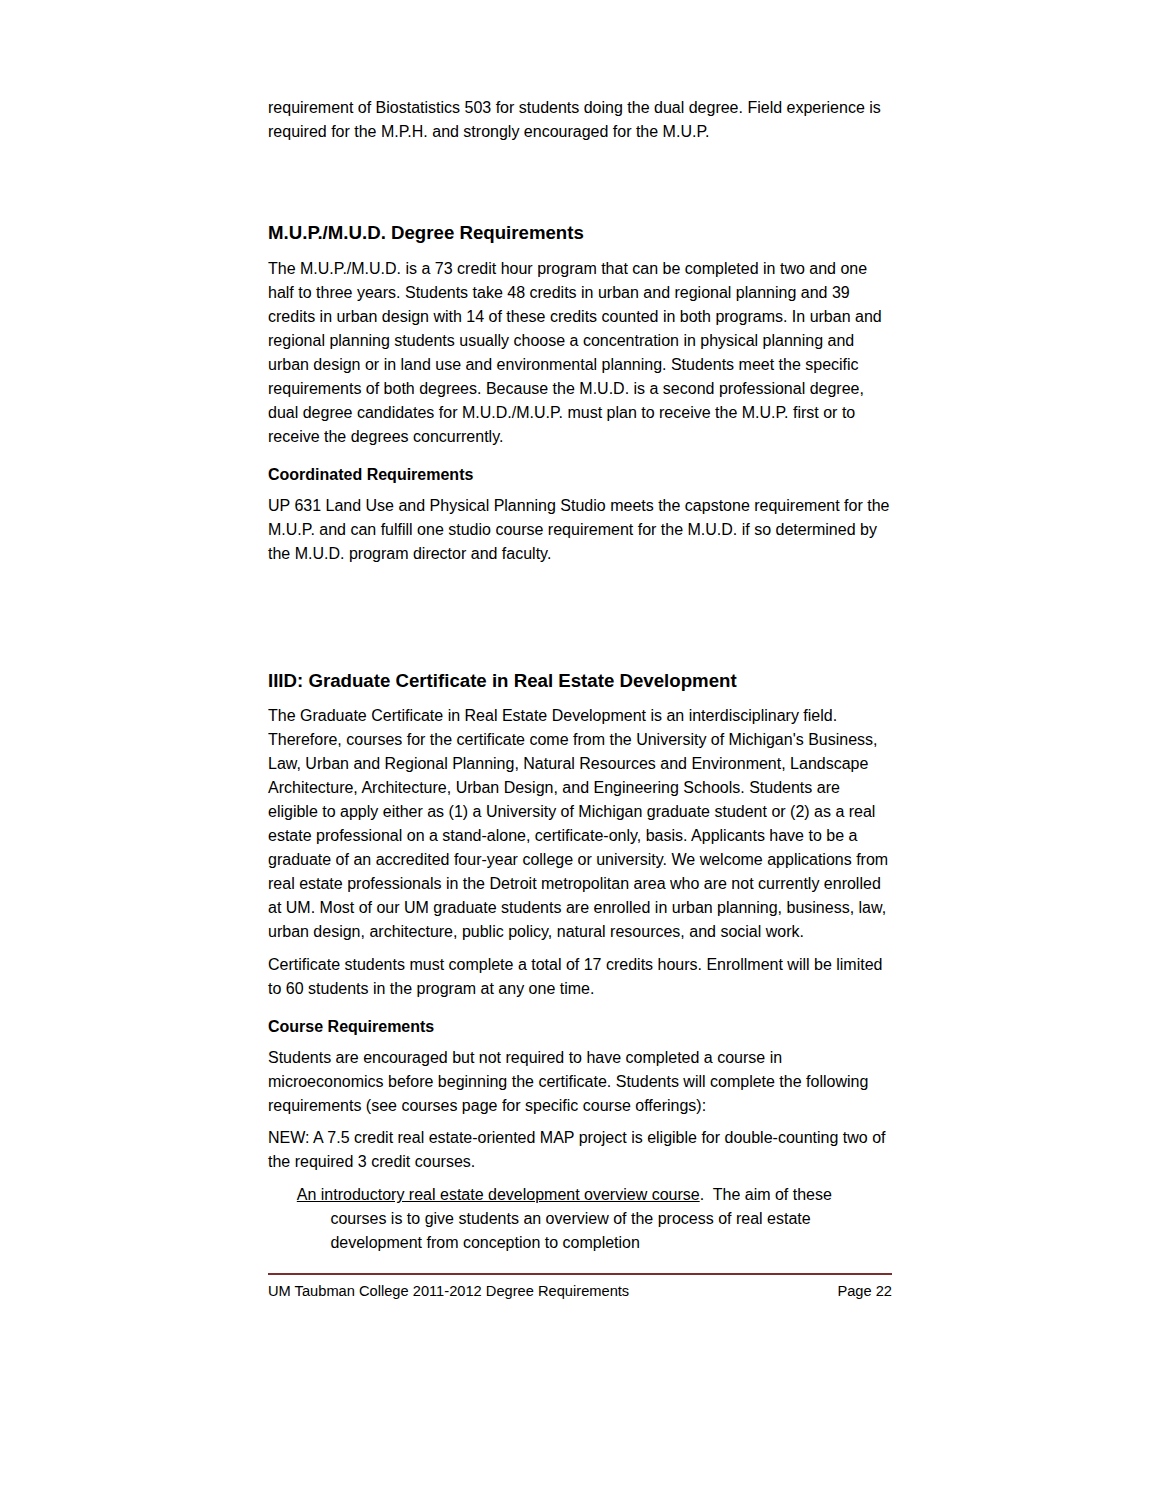requirement of Biostatistics 503 for students doing the dual degree. Field experience is required for the M.P.H. and strongly encouraged for the M.U.P.
M.U.P./M.U.D. Degree Requirements
The M.U.P./M.U.D. is a 73 credit hour program that can be completed in two and one half to three years. Students take 48 credits in urban and regional planning and 39 credits in urban design with 14 of these credits counted in both programs. In urban and regional planning students usually choose a concentration in physical planning and urban design or in land use and environmental planning. Students meet the specific requirements of both degrees. Because the M.U.D. is a second professional degree, dual degree candidates for M.U.D./M.U.P. must plan to receive the M.U.P. first or to receive the degrees concurrently.
Coordinated Requirements
UP 631 Land Use and Physical Planning Studio meets the capstone requirement for the M.U.P. and can fulfill one studio course requirement for the M.U.D. if so determined by the M.U.D. program director and faculty.
IIID: Graduate Certificate in Real Estate Development
The Graduate Certificate in Real Estate Development is an interdisciplinary field. Therefore, courses for the certificate come from the University of Michigan's Business, Law, Urban and Regional Planning, Natural Resources and Environment, Landscape Architecture, Architecture, Urban Design, and Engineering Schools. Students are eligible to apply either as (1) a University of Michigan graduate student or (2) as a real estate professional on a stand-alone, certificate-only, basis. Applicants have to be a graduate of an accredited four-year college or university. We welcome applications from real estate professionals in the Detroit metropolitan area who are not currently enrolled at UM. Most of our UM graduate students are enrolled in urban planning, business, law, urban design, architecture, public policy, natural resources, and social work.
Certificate students must complete a total of 17 credits hours. Enrollment will be limited to 60 students in the program at any one time.
Course Requirements
Students are encouraged but not required to have completed a course in microeconomics before beginning the certificate. Students will complete the following requirements (see courses page for specific course offerings):
NEW: A 7.5 credit real estate-oriented MAP project is eligible for double-counting two of the required 3 credit courses.
An introductory real estate development overview course. The aim of these courses is to give students an overview of the process of real estate development from conception to completion
UM Taubman College 2011-2012 Degree Requirements Page 22